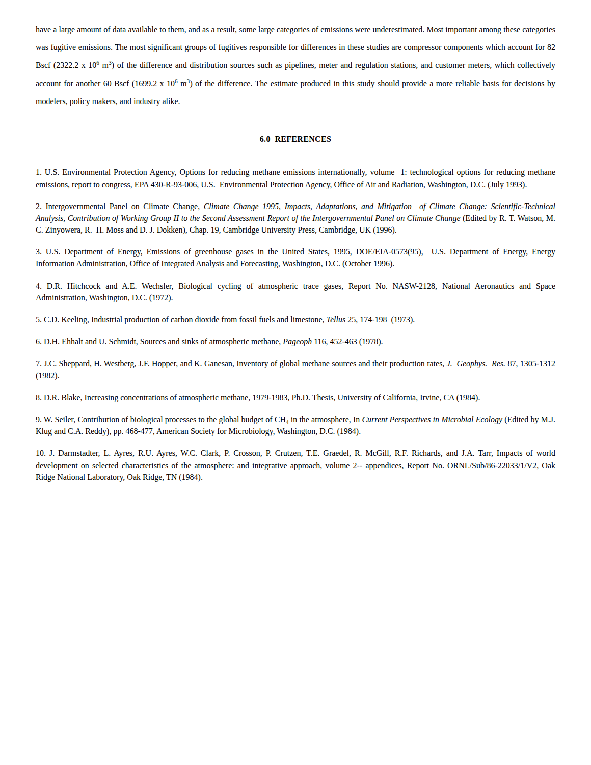have a large amount of data available to them, and as a result, some large categories of emissions were underestimated. Most important among these categories was fugitive emissions. The most significant groups of fugitives responsible for differences in these studies are compressor components which account for 82 Bscf (2322.2 x 106 m3) of the difference and distribution sources such as pipelines, meter and regulation stations, and customer meters, which collectively account for another 60 Bscf (1699.2 x 106 m3) of the difference. The estimate produced in this study should provide a more reliable basis for decisions by modelers, policy makers, and industry alike.
6.0 REFERENCES
1. U.S. Environmental Protection Agency, Options for reducing methane emissions internationally, volume 1: technological options for reducing methane emissions, report to congress, EPA 430-R-93-006, U.S. Environmental Protection Agency, Office of Air and Radiation, Washington, D.C. (July 1993).
2. Intergovernmental Panel on Climate Change, Climate Change 1995, Impacts, Adaptations, and Mitigation of Climate Change: Scientific-Technical Analysis, Contribution of Working Group II to the Second Assessment Report of the Intergovernmental Panel on Climate Change (Edited by R. T. Watson, M. C. Zinyowera, R. H. Moss and D. J. Dokken), Chap. 19, Cambridge University Press, Cambridge, UK (1996).
3. U.S. Department of Energy, Emissions of greenhouse gases in the United States, 1995, DOE/EIA-0573(95), U.S. Department of Energy, Energy Information Administration, Office of Integrated Analysis and Forecasting, Washington, D.C. (October 1996).
4. D.R. Hitchcock and A.E. Wechsler, Biological cycling of atmospheric trace gases, Report No. NASW-2128, National Aeronautics and Space Administration, Washington, D.C. (1972).
5. C.D. Keeling, Industrial production of carbon dioxide from fossil fuels and limestone, Tellus 25, 174-198 (1973).
6. D.H. Ehhalt and U. Schmidt, Sources and sinks of atmospheric methane, Pageoph 116, 452-463 (1978).
7. J.C. Sheppard, H. Westberg, J.F. Hopper, and K. Ganesan, Inventory of global methane sources and their production rates, J. Geophys. Res. 87, 1305-1312 (1982).
8. D.R. Blake, Increasing concentrations of atmospheric methane, 1979-1983, Ph.D. Thesis, University of California, Irvine, CA (1984).
9. W. Seiler, Contribution of biological processes to the global budget of CH4 in the atmosphere, In Current Perspectives in Microbial Ecology (Edited by M.J. Klug and C.A. Reddy), pp. 468-477, American Society for Microbiology, Washington, D.C. (1984).
10. J. Darmstadter, L. Ayres, R.U. Ayres, W.C. Clark, P. Crosson, P. Crutzen, T.E. Graedel, R. McGill, R.F. Richards, and J.A. Tarr, Impacts of world development on selected characteristics of the atmosphere: and integrative approach, volume 2-- appendices, Report No. ORNL/Sub/86-22033/1/V2, Oak Ridge National Laboratory, Oak Ridge, TN (1984).